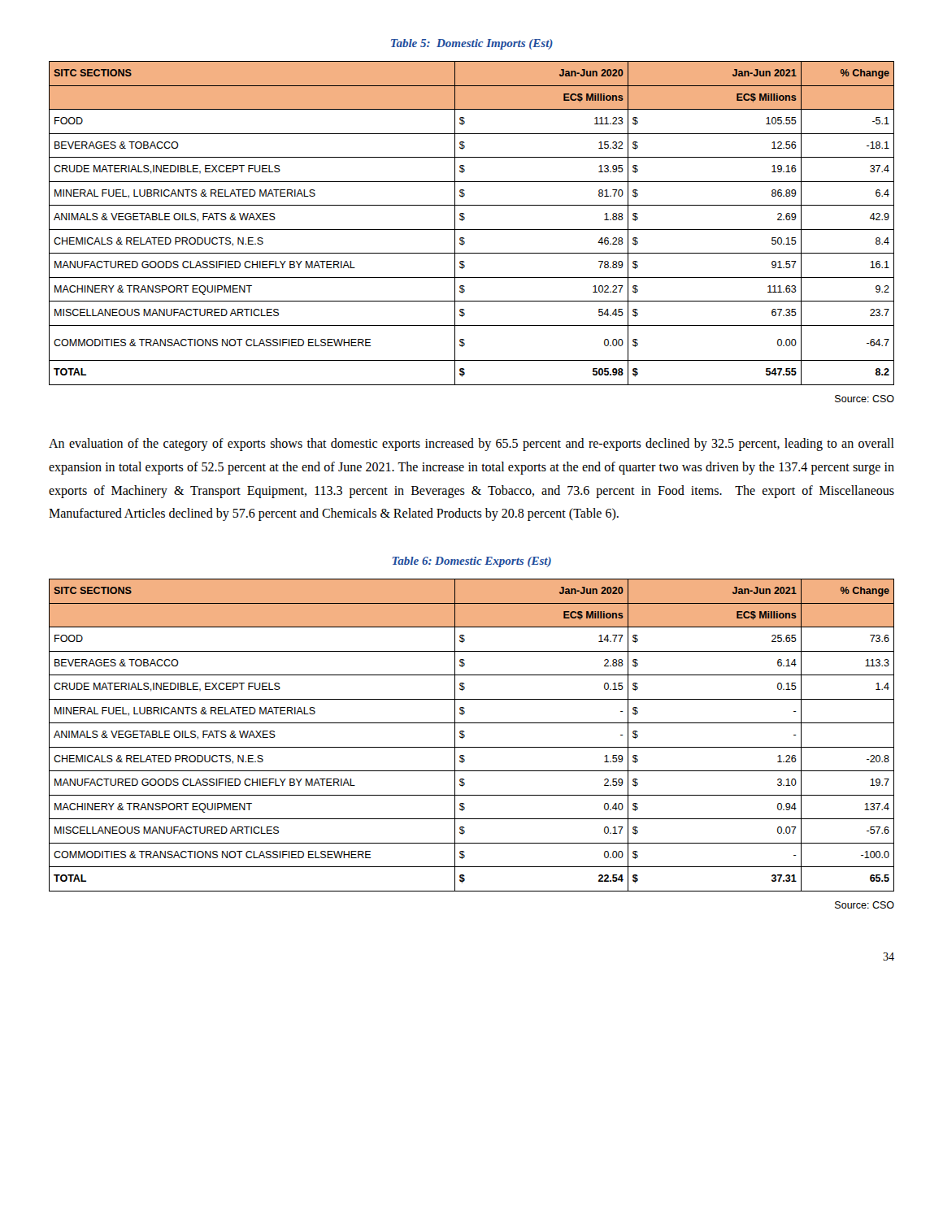Table 5: Domestic Imports (Est)
| SITC SECTIONS | Jan-Jun 2020 | Jan-Jun 2021 | % Change |
| --- | --- | --- | --- |
| | EC$ Millions | EC$ Millions | |
| FOOD | $ | 111.23 | $ | 105.55 | -5.1 |
| BEVERAGES & TOBACCO | $ | 15.32 | $ | 12.56 | -18.1 |
| CRUDE MATERIALS,INEDIBLE, EXCEPT FUELS | $ | 13.95 | $ | 19.16 | 37.4 |
| MINERAL FUEL, LUBRICANTS & RELATED MATERIALS | $ | 81.70 | $ | 86.89 | 6.4 |
| ANIMALS & VEGETABLE OILS, FATS & WAXES | $ | 1.88 | $ | 2.69 | 42.9 |
| CHEMICALS & RELATED PRODUCTS, N.E.S | $ | 46.28 | $ | 50.15 | 8.4 |
| MANUFACTURED GOODS CLASSIFIED CHIEFLY BY MATERIAL | $ | 78.89 | $ | 91.57 | 16.1 |
| MACHINERY & TRANSPORT EQUIPMENT | $ | 102.27 | $ | 111.63 | 9.2 |
| MISCELLANEOUS MANUFACTURED ARTICLES | $ | 54.45 | $ | 67.35 | 23.7 |
| COMMODITIES & TRANSACTIONS NOT CLASSIFIED ELSEWHERE | $ | 0.00 | $ | 0.00 | -64.7 |
| TOTAL | $ | 505.98 | $ | 547.55 | 8.2 |
Source: CSO
An evaluation of the category of exports shows that domestic exports increased by 65.5 percent and re-exports declined by 32.5 percent, leading to an overall expansion in total exports of 52.5 percent at the end of June 2021. The increase in total exports at the end of quarter two was driven by the 137.4 percent surge in exports of Machinery & Transport Equipment, 113.3 percent in Beverages & Tobacco, and 73.6 percent in Food items. The export of Miscellaneous Manufactured Articles declined by 57.6 percent and Chemicals & Related Products by 20.8 percent (Table 6).
Table 6: Domestic Exports (Est)
| SITC SECTIONS | Jan-Jun 2020 | Jan-Jun 2021 | % Change |
| --- | --- | --- | --- |
| | EC$ Millions | EC$ Millions | |
| FOOD | $ | 14.77 | $ | 25.65 | 73.6 |
| BEVERAGES & TOBACCO | $ | 2.88 | $ | 6.14 | 113.3 |
| CRUDE MATERIALS,INEDIBLE, EXCEPT FUELS | $ | 0.15 | $ | 0.15 | 1.4 |
| MINERAL FUEL, LUBRICANTS & RELATED MATERIALS | $ | - | $ | - | |
| ANIMALS & VEGETABLE OILS, FATS & WAXES | $ | - | $ | - | |
| CHEMICALS & RELATED PRODUCTS, N.E.S | $ | 1.59 | $ | 1.26 | -20.8 |
| MANUFACTURED GOODS CLASSIFIED CHIEFLY BY MATERIAL | $ | 2.59 | $ | 3.10 | 19.7 |
| MACHINERY & TRANSPORT EQUIPMENT | $ | 0.40 | $ | 0.94 | 137.4 |
| MISCELLANEOUS MANUFACTURED ARTICLES | $ | 0.17 | $ | 0.07 | -57.6 |
| COMMODITIES & TRANSACTIONS NOT CLASSIFIED ELSEWHERE | $ | 0.00 | $ | - | -100.0 |
| TOTAL | $ | 22.54 | $ | 37.31 | 65.5 |
Source: CSO
34